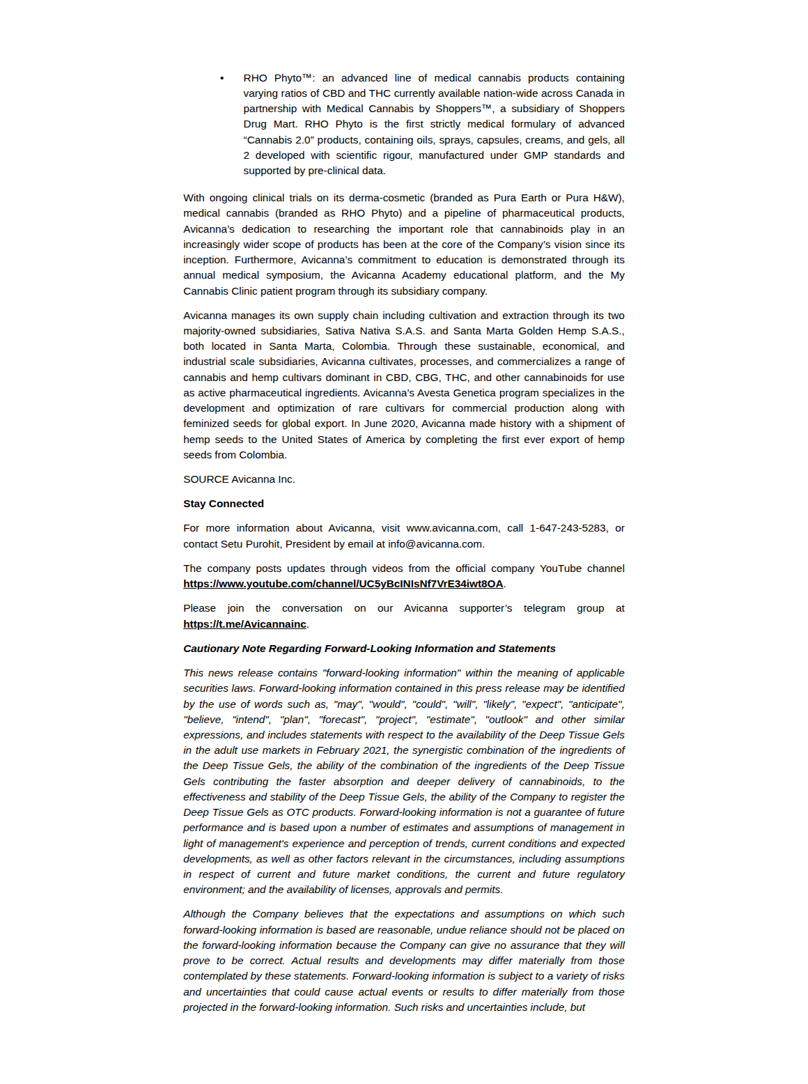RHO Phyto™: an advanced line of medical cannabis products containing varying ratios of CBD and THC currently available nation-wide across Canada in partnership with Medical Cannabis by Shoppers™, a subsidiary of Shoppers Drug Mart. RHO Phyto is the first strictly medical formulary of advanced “Cannabis 2.0” products, containing oils, sprays, capsules, creams, and gels, all 2 developed with scientific rigour, manufactured under GMP standards and supported by pre-clinical data.
With ongoing clinical trials on its derma-cosmetic (branded as Pura Earth or Pura H&W), medical cannabis (branded as RHO Phyto) and a pipeline of pharmaceutical products, Avicanna’s dedication to researching the important role that cannabinoids play in an increasingly wider scope of products has been at the core of the Company’s vision since its inception. Furthermore, Avicanna’s commitment to education is demonstrated through its annual medical symposium, the Avicanna Academy educational platform, and the My Cannabis Clinic patient program through its subsidiary company.
Avicanna manages its own supply chain including cultivation and extraction through its two majority-owned subsidiaries, Sativa Nativa S.A.S. and Santa Marta Golden Hemp S.A.S., both located in Santa Marta, Colombia. Through these sustainable, economical, and industrial scale subsidiaries, Avicanna cultivates, processes, and commercializes a range of cannabis and hemp cultivars dominant in CBD, CBG, THC, and other cannabinoids for use as active pharmaceutical ingredients. Avicanna’s Avesta Genetica program specializes in the development and optimization of rare cultivars for commercial production along with feminized seeds for global export. In June 2020, Avicanna made history with a shipment of hemp seeds to the United States of America by completing the first ever export of hemp seeds from Colombia.
SOURCE Avicanna Inc.
Stay Connected
For more information about Avicanna, visit www.avicanna.com, call 1-647-243-5283, or contact Setu Purohit, President by email at info@avicanna.com.
The company posts updates through videos from the official company YouTube channel https://www.youtube.com/channel/UC5yBcINIsNf7VrE34iwt8OA.
Please join the conversation on our Avicanna supporter’s telegram group at https://t.me/Avicannainc.
Cautionary Note Regarding Forward-Looking Information and Statements
This news release contains "forward-looking information" within the meaning of applicable securities laws. Forward-looking information contained in this press release may be identified by the use of words such as, "may", "would", "could", "will", "likely", "expect", "anticipate", "believe, "intend", "plan", "forecast", "project", "estimate", "outlook" and other similar expressions, and includes statements with respect to the availability of the Deep Tissue Gels in the adult use markets in February 2021, the synergistic combination of the ingredients of the Deep Tissue Gels, the ability of the combination of the ingredients of the Deep Tissue Gels contributing the faster absorption and deeper delivery of cannabinoids, to the effectiveness and stability of the Deep Tissue Gels, the ability of the Company to register the Deep Tissue Gels as OTC products. Forward-looking information is not a guarantee of future performance and is based upon a number of estimates and assumptions of management in light of management's experience and perception of trends, current conditions and expected developments, as well as other factors relevant in the circumstances, including assumptions in respect of current and future market conditions, the current and future regulatory environment; and the availability of licenses, approvals and permits.
Although the Company believes that the expectations and assumptions on which such forward-looking information is based are reasonable, undue reliance should not be placed on the forward-looking information because the Company can give no assurance that they will prove to be correct. Actual results and developments may differ materially from those contemplated by these statements. Forward-looking information is subject to a variety of risks and uncertainties that could cause actual events or results to differ materially from those projected in the forward-looking information. Such risks and uncertainties include, but